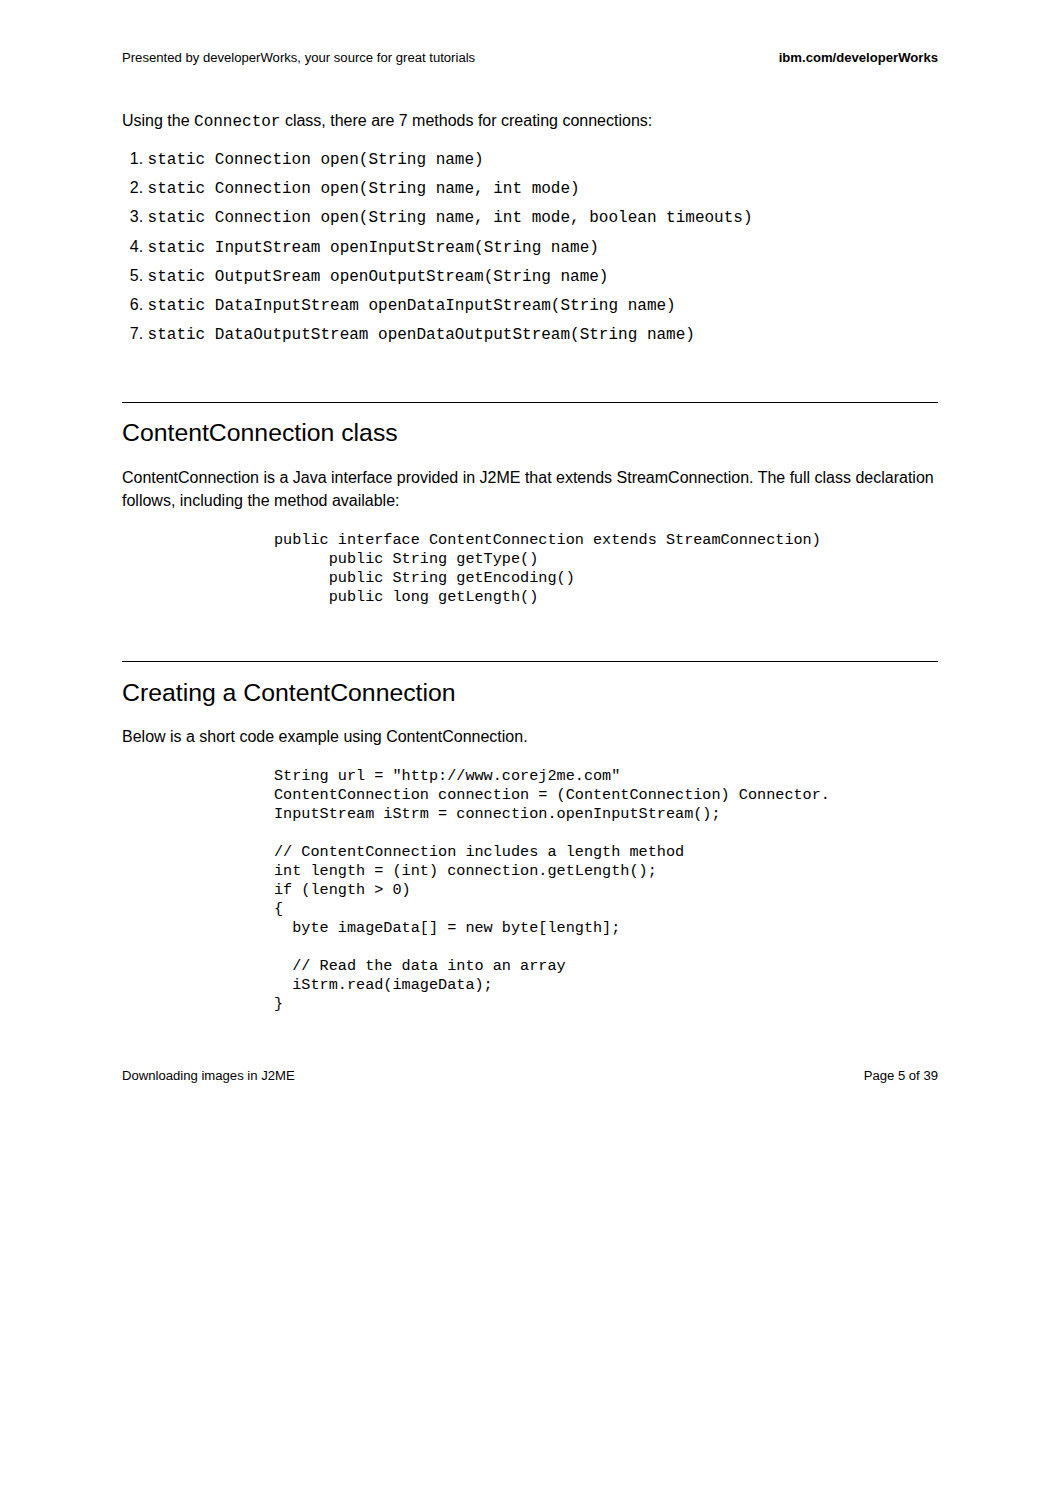Presented by developerWorks, your source for great tutorials ibm.com/developerWorks
Using the Connector class, there are 7 methods for creating connections:
static Connection open(String name)
static Connection open(String name, int mode)
static Connection open(String name, int mode, boolean timeouts)
static InputStream openInputStream(String name)
static OutputSream openOutputStream(String name)
static DataInputStream openDataInputStream(String name)
static DataOutputStream openDataOutputStream(String name)
ContentConnection class
ContentConnection is a Java interface provided in J2ME that extends StreamConnection. The full class declaration follows, including the method available:
public interface ContentConnection extends StreamConnection)
      public String getType()
      public String getEncoding()
      public long getLength()
Creating a ContentConnection
Below is a short code example using ContentConnection.
String url = "http://www.corej2me.com"
ContentConnection connection = (ContentConnection) Connector.
InputStream iStrm = connection.openInputStream();

// ContentConnection includes a length method
int length = (int) connection.getLength();
if (length > 0)
{
  byte imageData[] = new byte[length];

  // Read the data into an array
  iStrm.read(imageData);
}
Downloading images in J2ME Page 5 of 39